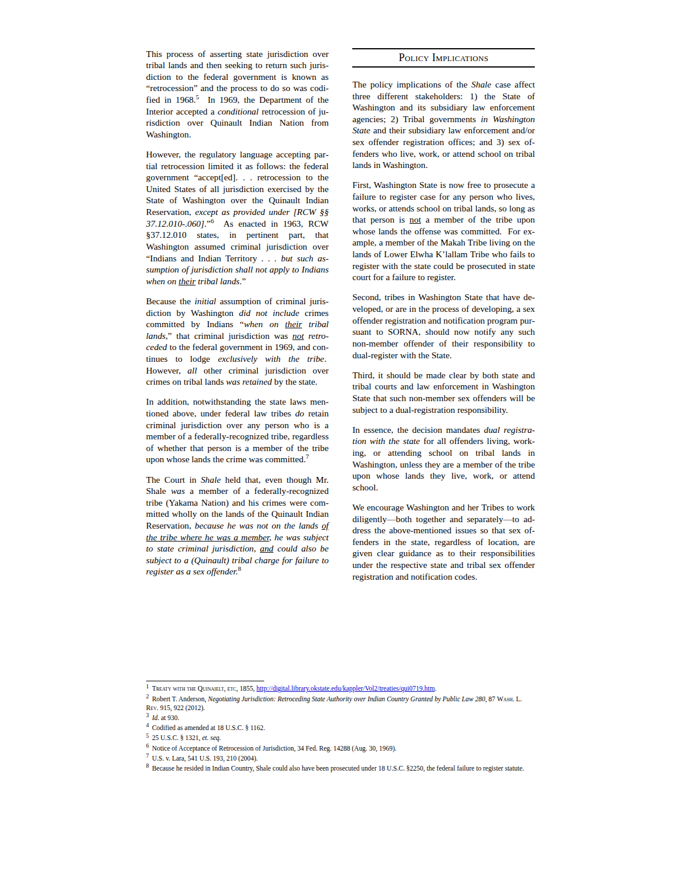This process of asserting state jurisdiction over tribal lands and then seeking to return such jurisdiction to the federal government is known as “retrocession” and the process to do so was codified in 1968.5 In 1969, the Department of the Interior accepted a conditional retrocession of jurisdiction over Quinault Indian Nation from Washington.
However, the regulatory language accepting partial retrocession limited it as follows: the federal government “accept[ed]. . . retrocession to the United States of all jurisdiction exercised by the State of Washington over the Quinault Indian Reservation, except as provided under [RCW §§ 37.12.010-.060].”6 As enacted in 1963, RCW §37.12.010 states, in pertinent part, that Washington assumed criminal jurisdiction over “Indians and Indian Territory . . . but such assumption of jurisdiction shall not apply to Indians when on their tribal lands.”
Because the initial assumption of criminal jurisdiction by Washington did not include crimes committed by Indians “when on their tribal lands,” that criminal jurisdiction was not retroceded to the federal government in 1969, and continues to lodge exclusively with the tribe. However, all other criminal jurisdiction over crimes on tribal lands was retained by the state.
In addition, notwithstanding the state laws mentioned above, under federal law tribes do retain criminal jurisdiction over any person who is a member of a federally-recognized tribe, regardless of whether that person is a member of the tribe upon whose lands the crime was committed.7
The Court in Shale held that, even though Mr. Shale was a member of a federally-recognized tribe (Yakama Nation) and his crimes were committed wholly on the lands of the Quinault Indian Reservation, because he was not on the lands of the tribe where he was a member, he was subject to state criminal jurisdiction, and could also be subject to a (Quinault) tribal charge for failure to register as a sex offender.8
Policy Implications
The policy implications of the Shale case affect three different stakeholders: 1) the State of Washington and its subsidiary law enforcement agencies; 2) Tribal governments in Washington State and their subsidiary law enforcement and/or sex offender registration offices; and 3) sex offenders who live, work, or attend school on tribal lands in Washington.
First, Washington State is now free to prosecute a failure to register case for any person who lives, works, or attends school on tribal lands, so long as that person is not a member of the tribe upon whose lands the offense was committed. For example, a member of the Makah Tribe living on the lands of Lower Elwha K’lallam Tribe who fails to register with the state could be prosecuted in state court for a failure to register.
Second, tribes in Washington State that have developed, or are in the process of developing, a sex offender registration and notification program pursuant to SORNA, should now notify any such non-member offender of their responsibility to dual-register with the State.
Third, it should be made clear by both state and tribal courts and law enforcement in Washington State that such non-member sex offenders will be subject to a dual-registration responsibility.
In essence, the decision mandates dual registration with the state for all offenders living, working, or attending school on tribal lands in Washington, unless they are a member of the tribe upon whose lands they live, work, or attend school.
We encourage Washington and her Tribes to work diligently—both together and separately—to address the above-mentioned issues so that sex offenders in the state, regardless of location, are given clear guidance as to their responsibilities under the respective state and tribal sex offender registration and notification codes.
1 Treaty with the Quinaielt, etc, 1855, http://digital.library.okstate.edu/kappler/Vol2/treaties/qui0719.htm.
2 Robert T. Anderson, Negotiating Jurisdiction: Retroceding State Authority over Indian Country Granted by Public Law 280, 87 Wash. L. Rev. 915, 922 (2012).
3 Id. at 930.
4 Codified as amended at 18 U.S.C. § 1162.
5 25 U.S.C. § 1321, et. seq.
6 Notice of Acceptance of Retrocession of Jurisdiction, 34 Fed. Reg. 14288 (Aug. 30, 1969).
7 U.S. v. Lara, 541 U.S. 193, 210 (2004).
8 Because he resided in Indian Country, Shale could also have been prosecuted under 18 U.S.C. §2250, the federal failure to register statute.